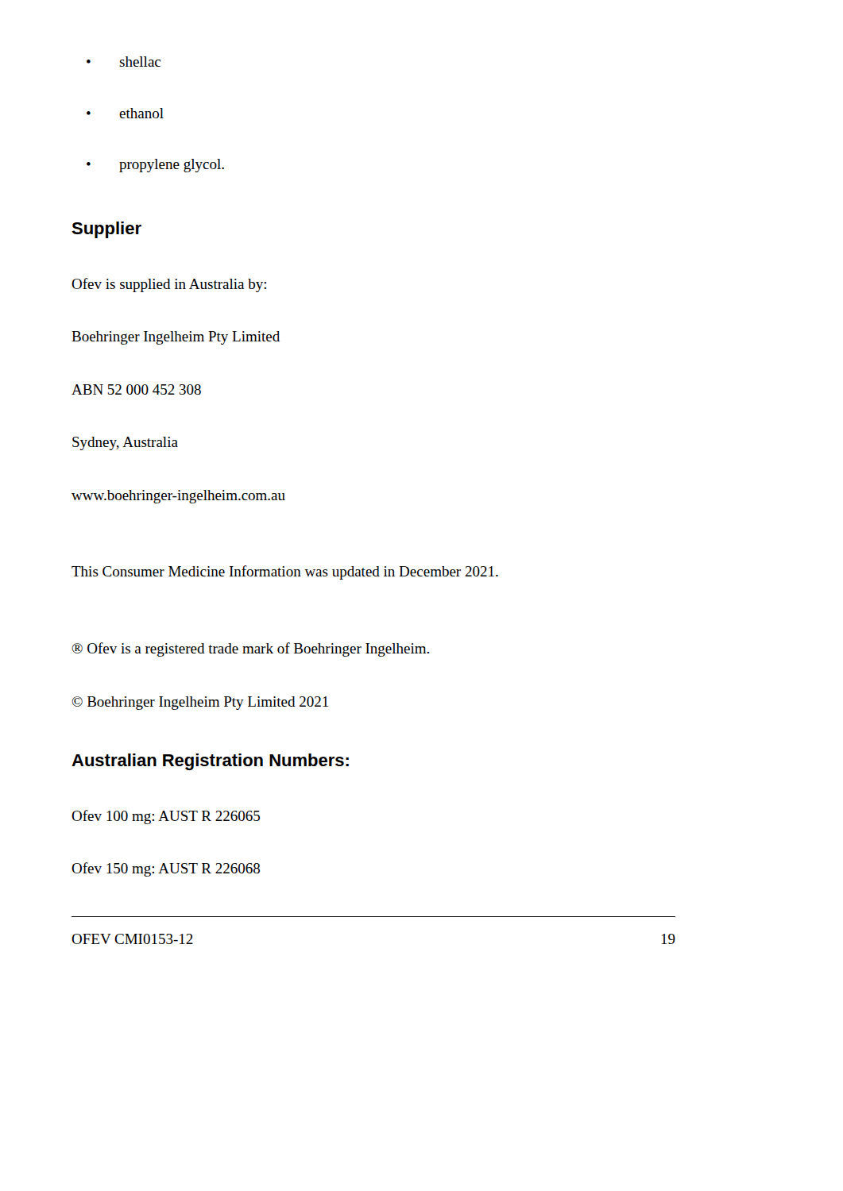shellac
ethanol
propylene glycol.
Supplier
Ofev is supplied in Australia by:
Boehringer Ingelheim Pty Limited
ABN 52 000 452 308
Sydney, Australia
www.boehringer-ingelheim.com.au
This Consumer Medicine Information was updated in December 2021.
® Ofev is a registered trade mark of Boehringer Ingelheim.
© Boehringer Ingelheim Pty Limited 2021
Australian Registration Numbers:
Ofev 100 mg: AUST R 226065
Ofev 150 mg: AUST R 226068
OFEV CMI0153-12 19